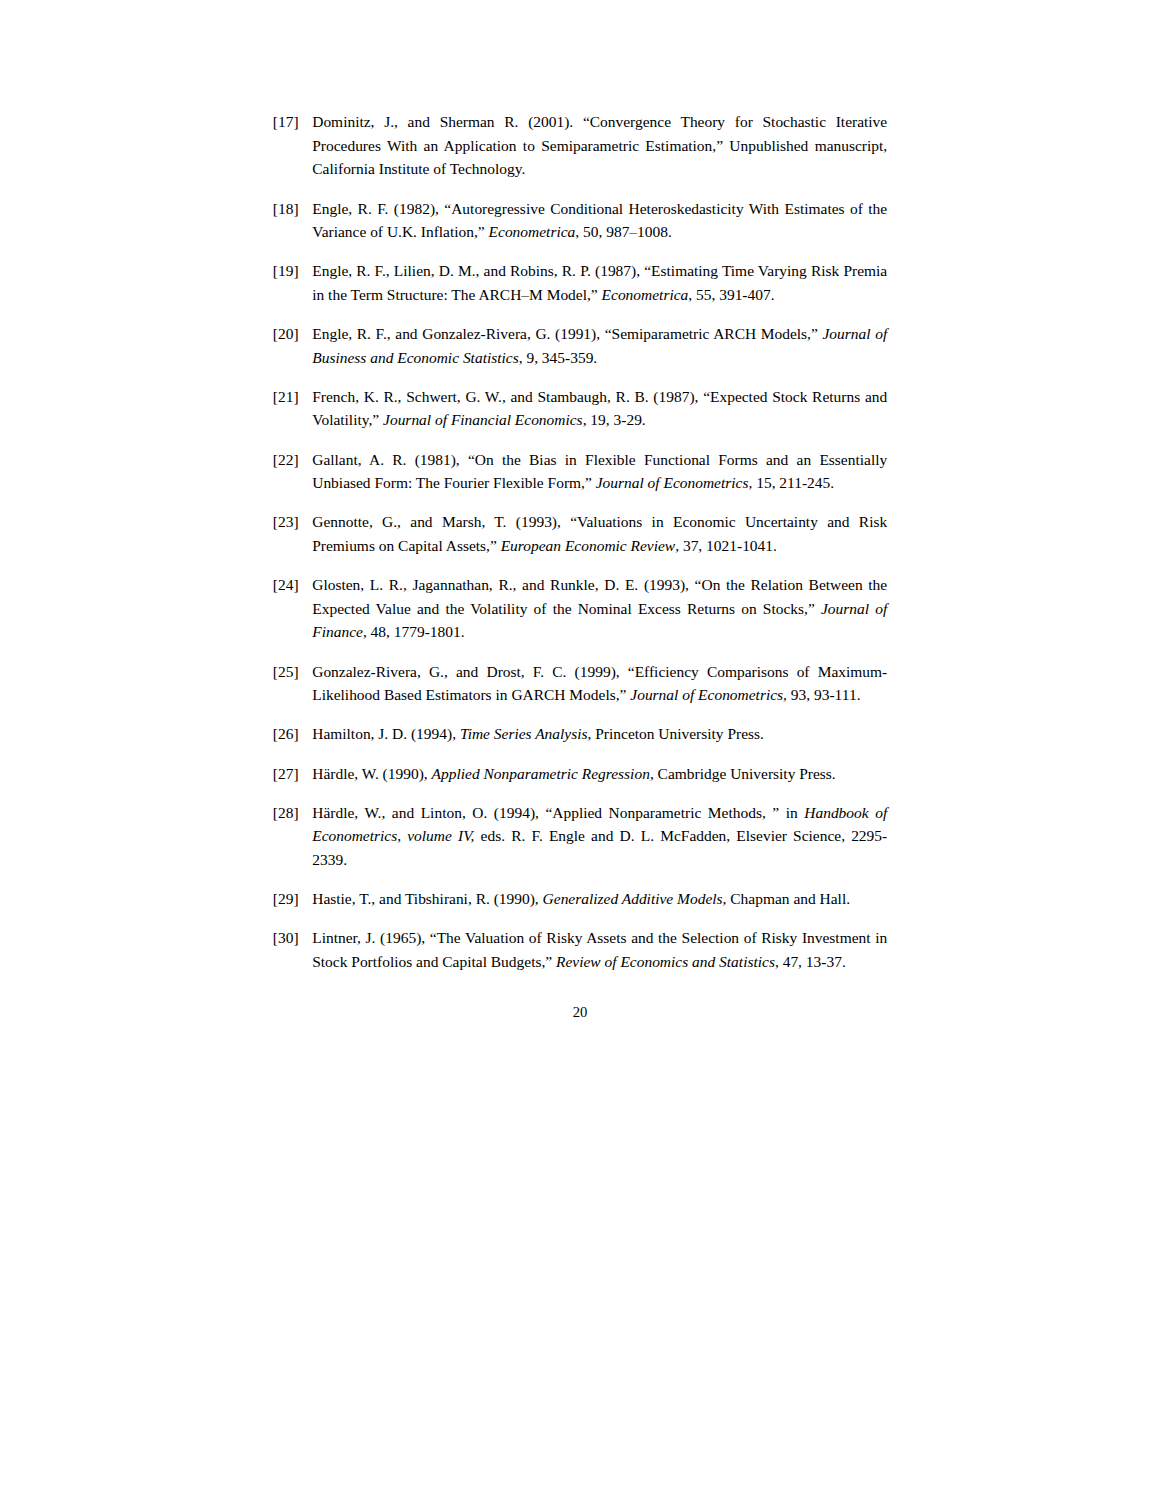[17] Dominitz, J., and Sherman R. (2001). “Convergence Theory for Stochastic Iterative Procedures With an Application to Semiparametric Estimation,” Unpublished manuscript, California Institute of Technology.
[18] Engle, R. F. (1982), “Autoregressive Conditional Heteroskedasticity With Estimates of the Variance of U.K. Inflation,” Econometrica, 50, 987–1008.
[19] Engle, R. F., Lilien, D. M., and Robins, R. P. (1987), “Estimating Time Varying Risk Premia in the Term Structure: The ARCH–M Model,” Econometrica, 55, 391-407.
[20] Engle, R. F., and Gonzalez-Rivera, G. (1991), “Semiparametric ARCH Models,” Journal of Business and Economic Statistics, 9, 345-359.
[21] French, K. R., Schwert, G. W., and Stambaugh, R. B. (1987), “Expected Stock Returns and Volatility,” Journal of Financial Economics, 19, 3-29.
[22] Gallant, A. R. (1981), “On the Bias in Flexible Functional Forms and an Essentially Unbiased Form: The Fourier Flexible Form,” Journal of Econometrics, 15, 211-245.
[23] Gennotte, G., and Marsh, T. (1993), “Valuations in Economic Uncertainty and Risk Premiums on Capital Assets,” European Economic Review, 37, 1021-1041.
[24] Glosten, L. R., Jagannathan, R., and Runkle, D. E. (1993), “On the Relation Between the Expected Value and the Volatility of the Nominal Excess Returns on Stocks,” Journal of Finance, 48, 1779-1801.
[25] Gonzalez-Rivera, G., and Drost, F. C. (1999), “Efficiency Comparisons of Maximum-Likelihood Based Estimators in GARCH Models,” Journal of Econometrics, 93, 93-111.
[26] Hamilton, J. D. (1994), Time Series Analysis, Princeton University Press.
[27] Härdle, W. (1990), Applied Nonparametric Regression, Cambridge University Press.
[28] Härdle, W., and Linton, O. (1994), “Applied Nonparametric Methods, ” in Handbook of Econometrics, volume IV, eds. R. F. Engle and D. L. McFadden, Elsevier Science, 2295-2339.
[29] Hastie, T., and Tibshirani, R. (1990), Generalized Additive Models, Chapman and Hall.
[30] Lintner, J. (1965), “The Valuation of Risky Assets and the Selection of Risky Investment in Stock Portfolios and Capital Budgets,” Review of Economics and Statistics, 47, 13-37.
20